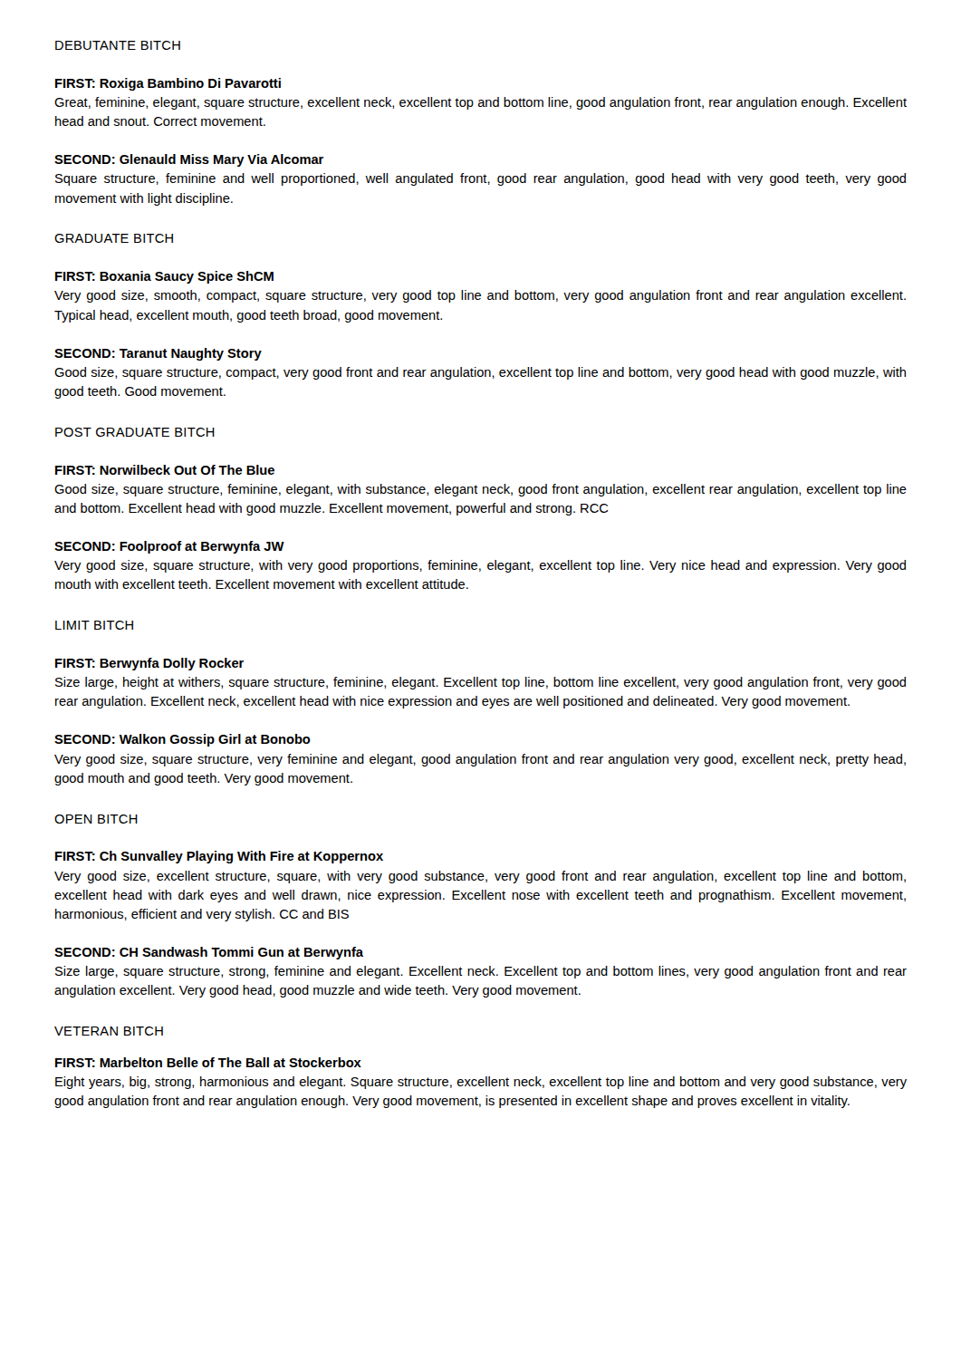DEBUTANTE BITCH
FIRST: Roxiga Bambino Di Pavarotti
Great, feminine, elegant, square structure, excellent neck, excellent top and bottom line, good angulation front, rear angulation enough. Excellent head and snout. Correct movement.
SECOND: Glenauld Miss Mary Via Alcomar
Square structure, feminine and well proportioned, well angulated front, good rear angulation, good head with very good teeth, very good movement with light discipline.
GRADUATE BITCH
FIRST: Boxania Saucy Spice ShCM
Very good size, smooth, compact, square structure, very good top line and bottom, very good angulation front and rear angulation excellent. Typical head, excellent mouth, good teeth broad, good movement.
SECOND: Taranut Naughty Story
Good size, square structure, compact, very good front and rear angulation, excellent top line and bottom, very good head with good muzzle, with good teeth. Good movement.
POST GRADUATE BITCH
FIRST: Norwilbeck Out Of The Blue
Good size, square structure, feminine, elegant, with substance, elegant neck, good front angulation, excellent rear angulation, excellent top line and bottom. Excellent head with good muzzle. Excellent movement, powerful and strong. RCC
SECOND: Foolproof at Berwynfa JW
Very good size, square structure, with very good proportions, feminine, elegant, excellent top line. Very nice head and expression. Very good mouth with excellent teeth. Excellent movement with excellent attitude.
LIMIT BITCH
FIRST: Berwynfa Dolly Rocker
Size large, height at withers, square structure, feminine, elegant. Excellent top line, bottom line excellent, very good angulation front, very good rear angulation. Excellent neck, excellent head with nice expression and eyes are well positioned and delineated. Very good movement.
SECOND: Walkon Gossip Girl at Bonobo
Very good size, square structure, very feminine and elegant, good angulation front and rear angulation very good, excellent neck, pretty head, good mouth and good teeth. Very good movement.
OPEN BITCH
FIRST: Ch Sunvalley Playing With Fire at Koppernox
Very good size, excellent structure, square, with very good substance, very good front and rear angulation, excellent top line and bottom, excellent head with dark eyes and well drawn, nice expression. Excellent nose with excellent teeth and prognathism. Excellent movement, harmonious, efficient and very stylish. CC and BIS
SECOND: CH Sandwash Tommi Gun at Berwynfa
Size large, square structure, strong, feminine and elegant. Excellent neck. Excellent top and bottom lines, very good angulation front and rear angulation excellent. Very good head, good muzzle and wide teeth. Very good movement.
VETERAN BITCH
FIRST: Marbelton Belle of The Ball at Stockerbox
Eight years, big, strong, harmonious and elegant. Square structure, excellent neck, excellent top line and bottom and very good substance, very good angulation front and rear angulation enough. Very good movement, is presented in excellent shape and proves excellent in vitality.